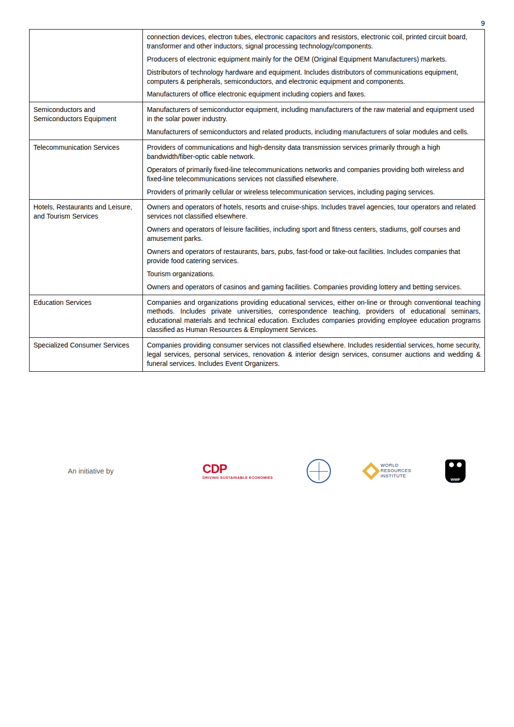9
| | connection devices, electron tubes, electronic capacitors and resistors, electronic coil, printed circuit board, transformer and other inductors, signal processing technology/components. Producers of electronic equipment mainly for the OEM (Original Equipment Manufacturers) markets. Distributors of technology hardware and equipment. Includes distributors of communications equipment, computers & peripherals, semiconductors, and electronic equipment and components. Manufacturers of office electronic equipment including copiers and faxes. |
| Semiconductors and Semiconductors Equipment | Manufacturers of semiconductor equipment, including manufacturers of the raw material and equipment used in the solar power industry. Manufacturers of semiconductors and related products, including manufacturers of solar modules and cells. |
| Telecommunication Services | Providers of communications and high-density data transmission services primarily through a high bandwidth/fiber-optic cable network. Operators of primarily fixed-line telecommunications networks and companies providing both wireless and fixed-line telecommunications services not classified elsewhere. Providers of primarily cellular or wireless telecommunication services, including paging services. |
| Hotels, Restaurants and Leisure, and Tourism Services | Owners and operators of hotels, resorts and cruise-ships. Includes travel agencies, tour operators and related services not classified elsewhere. Owners and operators of leisure facilities, including sport and fitness centers, stadiums, golf courses and amusement parks. Owners and operators of restaurants, bars, pubs, fast-food or take-out facilities. Includes companies that provide food catering services. Tourism organizations. Owners and operators of casinos and gaming facilities. Companies providing lottery and betting services. |
| Education Services | Companies and organizations providing educational services, either on-line or through conventional teaching methods. Includes private universities, correspondence teaching, providers of educational seminars, educational materials and technical education. Excludes companies providing employee education programs classified as Human Resources & Employment Services. |
| Specialized Consumer Services | Companies providing consumer services not classified elsewhere. Includes residential services, home security, legal services, personal services, renovation & interior design services, consumer auctions and wedding & funeral services. Includes Event Organizers. |
An initiative by
CDP DRIVING SUSTAINABLE ECONOMIES
WORLD
RESOURCES
INSTITUTE
WWF